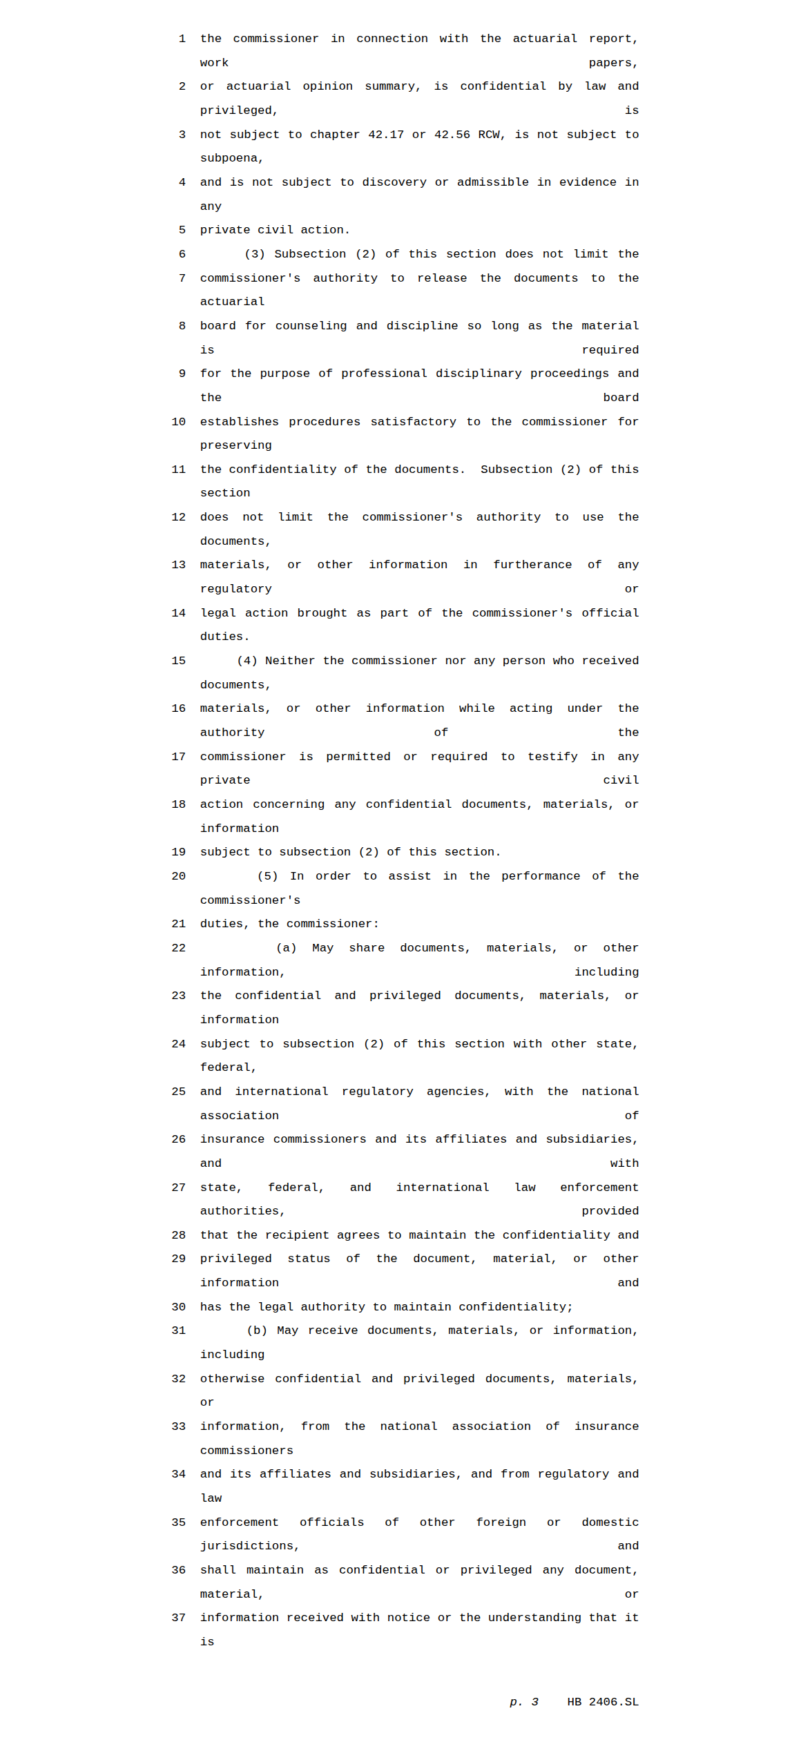the commissioner in connection with the actuarial report, work papers,
or actuarial opinion summary, is confidential by law and privileged, is
not subject to chapter 42.17 or 42.56 RCW, is not subject to subpoena,
and is not subject to discovery or admissible in evidence in any
private civil action.
(3) Subsection (2) of this section does not limit the
commissioner's authority to release the documents to the actuarial
board for counseling and discipline so long as the material is required
for the purpose of professional disciplinary proceedings and the board
establishes procedures satisfactory to the commissioner for preserving
the confidentiality of the documents. Subsection (2) of this section
does not limit the commissioner's authority to use the documents,
materials, or other information in furtherance of any regulatory or
legal action brought as part of the commissioner's official duties.
(4) Neither the commissioner nor any person who received documents,
materials, or other information while acting under the authority of the
commissioner is permitted or required to testify in any private civil
action concerning any confidential documents, materials, or information
subject to subsection (2) of this section.
(5) In order to assist in the performance of the commissioner's
duties, the commissioner:
(a) May share documents, materials, or other information, including
the confidential and privileged documents, materials, or information
subject to subsection (2) of this section with other state, federal,
and international regulatory agencies, with the national association of
insurance commissioners and its affiliates and subsidiaries, and with
state, federal, and international law enforcement authorities, provided
that the recipient agrees to maintain the confidentiality and
privileged status of the document, material, or other information and
has the legal authority to maintain confidentiality;
(b) May receive documents, materials, or information, including
otherwise confidential and privileged documents, materials, or
information, from the national association of insurance commissioners
and its affiliates and subsidiaries, and from regulatory and law
enforcement officials of other foreign or domestic jurisdictions, and
shall maintain as confidential or privileged any document, material, or
information received with notice or the understanding that it is
p. 3 HB 2406.SL